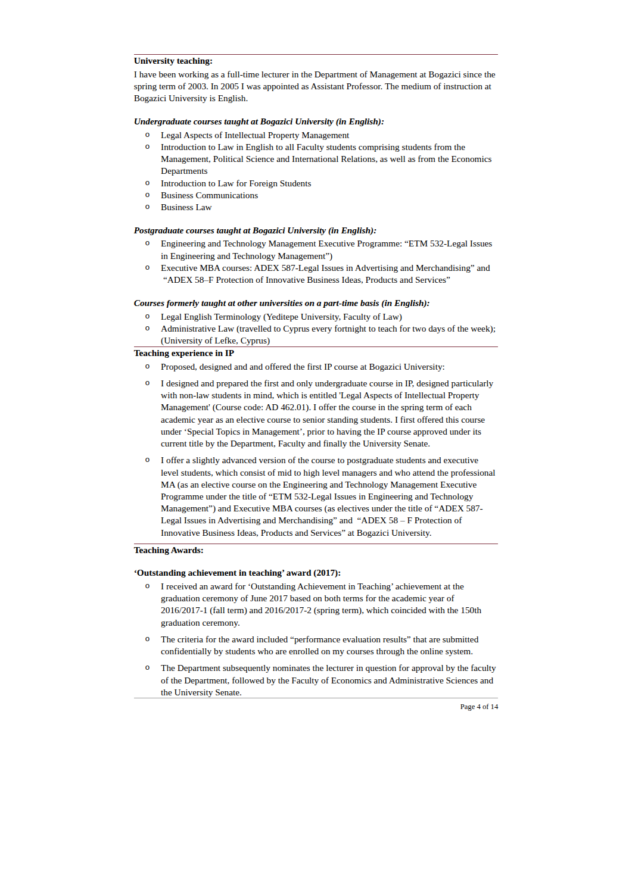University teaching:
I have been working as a full-time lecturer in the Department of Management at Bogazici since the spring term of 2003. In 2005 I was appointed as Assistant Professor. The medium of instruction at Bogazici University is English.
Undergraduate courses taught at Bogazici University (in English):
Legal Aspects of Intellectual Property Management
Introduction to Law in English to all Faculty students comprising students from the Management, Political Science and International Relations, as well as from the Economics Departments
Introduction to Law for Foreign Students
Business Communications
Business Law
Postgraduate courses taught at Bogazici University (in English):
Engineering and Technology Management Executive Programme: “ETM 532-Legal Issues in Engineering and Technology Management”)
Executive MBA courses: ADEX 587-Legal Issues in Advertising and Merchandising” and “ADEX 58–F Protection of Innovative Business Ideas, Products and Services”
Courses formerly taught at other universities on a part-time basis (in English):
Legal English Terminology (Yeditepe University, Faculty of Law)
Administrative Law (travelled to Cyprus every fortnight to teach for two days of the week); (University of Lefke, Cyprus)
Teaching experience in IP
Proposed, designed and and offered the first IP course at Bogazici University:
I designed and prepared the first and only undergraduate course in IP, designed particularly with non-law students in mind, which is entitled 'Legal Aspects of Intellectual Property Management' (Course code: AD 462.01). I offer the course in the spring term of each academic year as an elective course to senior standing students. I first offered this course under ‘Special Topics in Management’, prior to having the IP course approved under its current title by the Department, Faculty and finally the University Senate.
I offer a slightly advanced version of the course to postgraduate students and executive level students, which consist of mid to high level managers and who attend the professional MA (as an elective course on the Engineering and Technology Management Executive Programme under the title of “ETM 532-Legal Issues in Engineering and Technology Management”) and Executive MBA courses (as electives under the title of “ADEX 587-Legal Issues in Advertising and Merchandising” and “ADEX 58 – F Protection of Innovative Business Ideas, Products and Services” at Bogazici University.
Teaching Awards:
‘Outstanding achievement in teaching’ award (2017):
I received an award for ‘Outstanding Achievement in Teaching’ achievement at the graduation ceremony of June 2017 based on both terms for the academic year of 2016/2017-1 (fall term) and 2016/2017-2 (spring term), which coincided with the 150th graduation ceremony.
The criteria for the award included “performance evaluation results” that are submitted confidentially by students who are enrolled on my courses through the online system.
The Department subsequently nominates the lecturer in question for approval by the faculty of the Department, followed by the Faculty of Economics and Administrative Sciences and the University Senate.
Page 4 of 14